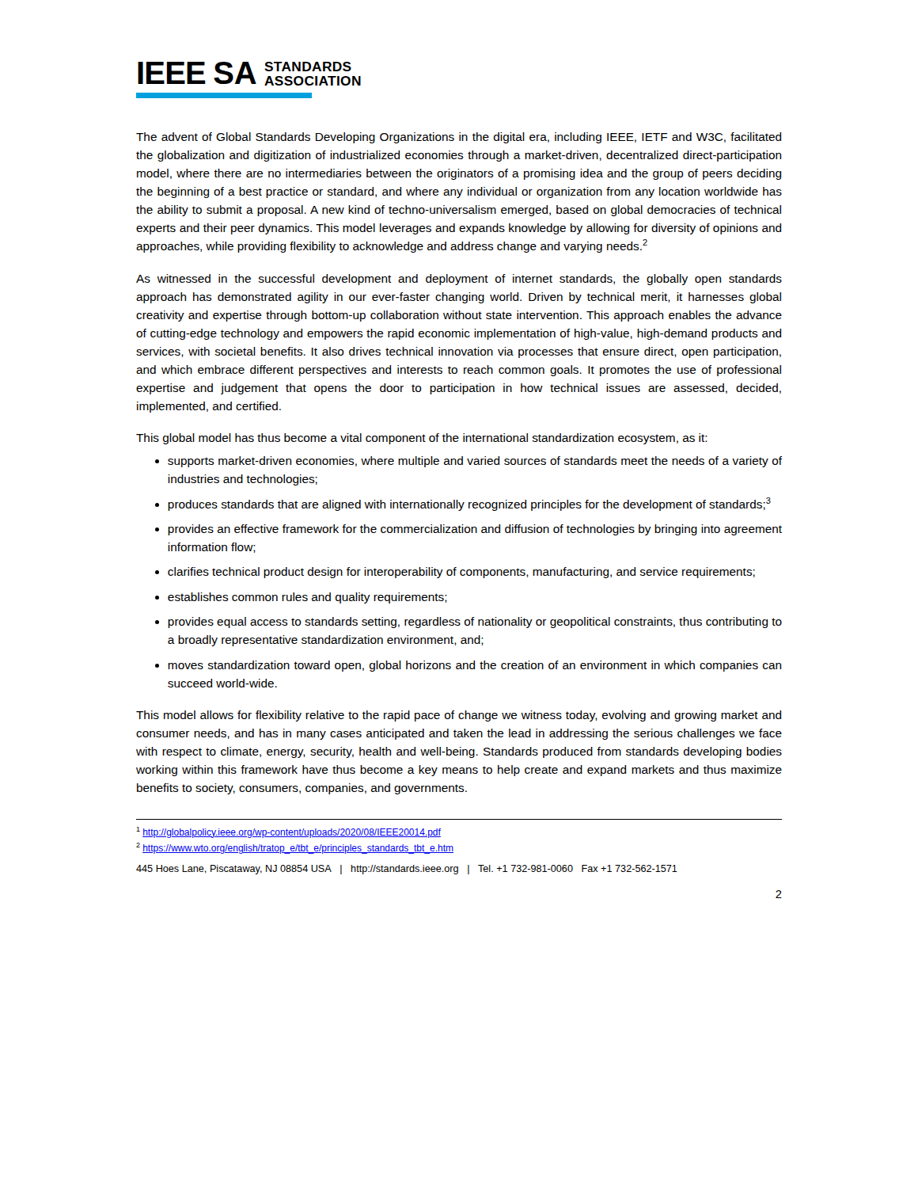IEEE SA STANDARDS
ASSOCIATION
The advent of Global Standards Developing Organizations in the digital era, including IEEE, IETF and W3C, facilitated the globalization and digitization of industrialized economies through a market-driven, decentralized direct-participation model, where there are no intermediaries between the originators of a promising idea and the group of peers deciding the beginning of a best practice or standard, and where any individual or organization from any location worldwide has the ability to submit a proposal. A new kind of techno-universalism emerged, based on global democracies of technical experts and their peer dynamics. This model leverages and expands knowledge by allowing for diversity of opinions and approaches, while providing flexibility to acknowledge and address change and varying needs.2
As witnessed in the successful development and deployment of internet standards, the globally open standards approach has demonstrated agility in our ever-faster changing world. Driven by technical merit, it harnesses global creativity and expertise through bottom-up collaboration without state intervention. This approach enables the advance of cutting-edge technology and empowers the rapid economic implementation of high-value, high-demand products and services, with societal benefits. It also drives technical innovation via processes that ensure direct, open participation, and which embrace different perspectives and interests to reach common goals. It promotes the use of professional expertise and judgement that opens the door to participation in how technical issues are assessed, decided, implemented, and certified.
This global model has thus become a vital component of the international standardization ecosystem, as it:
supports market-driven economies, where multiple and varied sources of standards meet the needs of a variety of industries and technologies;
produces standards that are aligned with internationally recognized principles for the development of standards;3
provides an effective framework for the commercialization and diffusion of technologies by bringing into agreement information flow;
clarifies technical product design for interoperability of components, manufacturing, and service requirements;
establishes common rules and quality requirements;
provides equal access to standards setting, regardless of nationality or geopolitical constraints, thus contributing to a broadly representative standardization environment, and;
moves standardization toward open, global horizons and the creation of an environment in which companies can succeed world-wide.
This model allows for flexibility relative to the rapid pace of change we witness today, evolving and growing market and consumer needs, and has in many cases anticipated and taken the lead in addressing the serious challenges we face with respect to climate, energy, security, health and well-being. Standards produced from standards developing bodies working within this framework have thus become a key means to help create and expand markets and thus maximize benefits to society, consumers, companies, and governments.
http://globalpolicy.ieee.org/wp-content/uploads/2020/08/IEEE20014.pdf
https://www.wto.org/english/tratop_e/tbt_e/principles_standards_tbt_e.htm
445 Hoes Lane, Piscataway, NJ 08854 USA | http://standards.ieee.org | Tel. +1 732-981-0060 Fax +1 732-562-1571
2